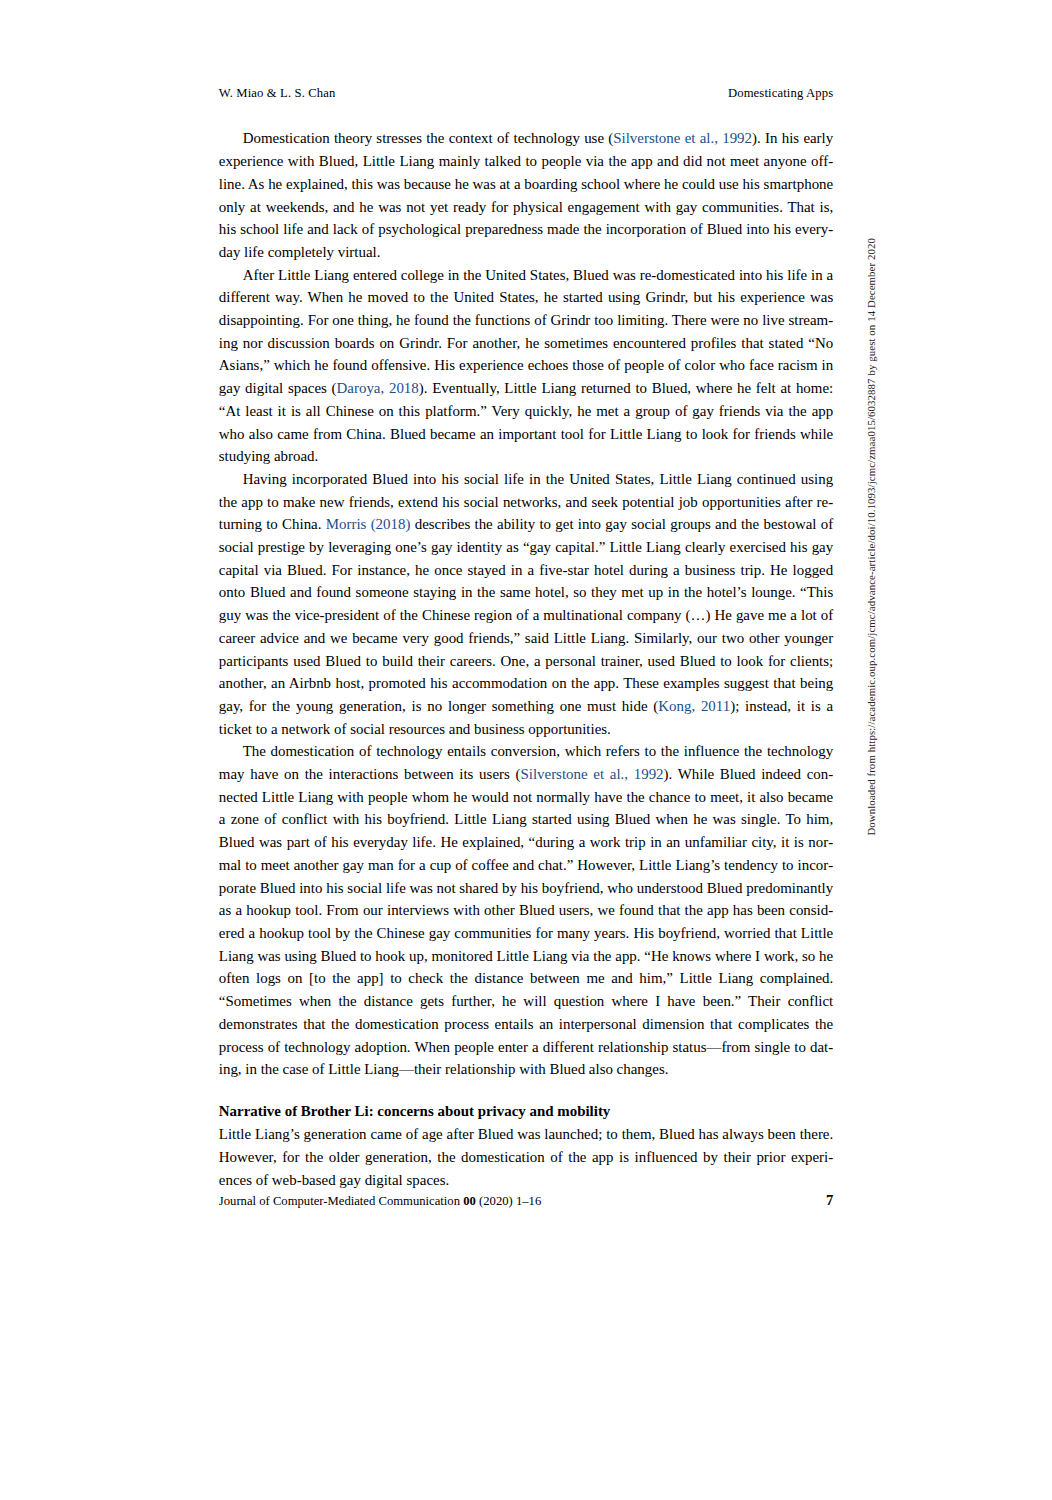W. Miao & L. S. Chan
Domesticating Apps
Domestication theory stresses the context of technology use (Silverstone et al., 1992). In his early experience with Blued, Little Liang mainly talked to people via the app and did not meet anyone offline. As he explained, this was because he was at a boarding school where he could use his smartphone only at weekends, and he was not yet ready for physical engagement with gay communities. That is, his school life and lack of psychological preparedness made the incorporation of Blued into his everyday life completely virtual.
After Little Liang entered college in the United States, Blued was re-domesticated into his life in a different way. When he moved to the United States, he started using Grindr, but his experience was disappointing. For one thing, he found the functions of Grindr too limiting. There were no live streaming nor discussion boards on Grindr. For another, he sometimes encountered profiles that stated “No Asians,” which he found offensive. His experience echoes those of people of color who face racism in gay digital spaces (Daroya, 2018). Eventually, Little Liang returned to Blued, where he felt at home: “At least it is all Chinese on this platform.” Very quickly, he met a group of gay friends via the app who also came from China. Blued became an important tool for Little Liang to look for friends while studying abroad.
Having incorporated Blued into his social life in the United States, Little Liang continued using the app to make new friends, extend his social networks, and seek potential job opportunities after returning to China. Morris (2018) describes the ability to get into gay social groups and the bestowal of social prestige by leveraging one’s gay identity as “gay capital.” Little Liang clearly exercised his gay capital via Blued. For instance, he once stayed in a five-star hotel during a business trip. He logged onto Blued and found someone staying in the same hotel, so they met up in the hotel’s lounge. “This guy was the vice-president of the Chinese region of a multinational company (…) He gave me a lot of career advice and we became very good friends,” said Little Liang. Similarly, our two other younger participants used Blued to build their careers. One, a personal trainer, used Blued to look for clients; another, an Airbnb host, promoted his accommodation on the app. These examples suggest that being gay, for the young generation, is no longer something one must hide (Kong, 2011); instead, it is a ticket to a network of social resources and business opportunities.
The domestication of technology entails conversion, which refers to the influence the technology may have on the interactions between its users (Silverstone et al., 1992). While Blued indeed connected Little Liang with people whom he would not normally have the chance to meet, it also became a zone of conflict with his boyfriend. Little Liang started using Blued when he was single. To him, Blued was part of his everyday life. He explained, “during a work trip in an unfamiliar city, it is normal to meet another gay man for a cup of coffee and chat.” However, Little Liang’s tendency to incorporate Blued into his social life was not shared by his boyfriend, who understood Blued predominantly as a hookup tool. From our interviews with other Blued users, we found that the app has been considered a hookup tool by the Chinese gay communities for many years. His boyfriend, worried that Little Liang was using Blued to hook up, monitored Little Liang via the app. “He knows where I work, so he often logs on [to the app] to check the distance between me and him,” Little Liang complained. “Sometimes when the distance gets further, he will question where I have been.” Their conflict demonstrates that the domestication process entails an interpersonal dimension that complicates the process of technology adoption. When people enter a different relationship status—from single to dating, in the case of Little Liang—their relationship with Blued also changes.
Narrative of Brother Li: concerns about privacy and mobility
Little Liang’s generation came of age after Blued was launched; to them, Blued has always been there. However, for the older generation, the domestication of the app is influenced by their prior experiences of web-based gay digital spaces.
Downloaded from https://academic.oup.com/jcmc/advance-article/doi/10.1093/jcmc/zmaa015/6032887 by guest on 14 December 2020
Journal of Computer-Mediated Communication 00 (2020) 1–16
7